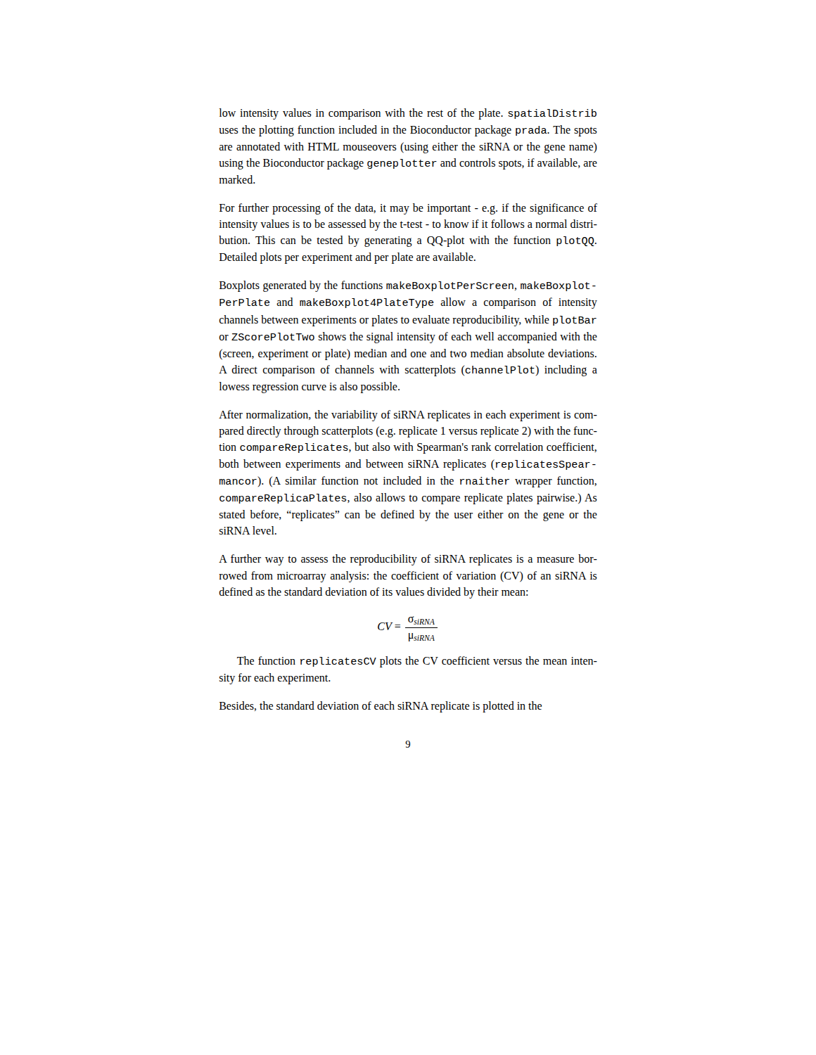low intensity values in comparison with the rest of the plate. spatialDistrib uses the plotting function included in the Bioconductor package prada. The spots are annotated with HTML mouseovers (using either the siRNA or the gene name) using the Bioconductor package geneplotter and controls spots, if available, are marked.
For further processing of the data, it may be important - e.g. if the significance of intensity values is to be assessed by the t-test - to know if it follows a normal distribution. This can be tested by generating a QQ-plot with the function plotQQ. Detailed plots per experiment and per plate are available.
Boxplots generated by the functions makeBoxplotPerScreen, makeBoxplotPerPlate and makeBoxplot4PlateType allow a comparison of intensity channels between experiments or plates to evaluate reproducibility, while plotBar or ZScorePlotTwo shows the signal intensity of each well accompanied with the (screen, experiment or plate) median and one and two median absolute deviations. A direct comparison of channels with scatterplots (channelPlot) including a lowess regression curve is also possible.
After normalization, the variability of siRNA replicates in each experiment is compared directly through scatterplots (e.g. replicate 1 versus replicate 2) with the function compareReplicates, but also with Spearman's rank correlation coefficient, both between experiments and between siRNA replicates (replicatesSpearmancor). (A similar function not included in the rnaither wrapper function, compareReplicaPlates, also allows to compare replicate plates pairwise.) As stated before, “replicates” can be defined by the user either on the gene or the siRNA level.
A further way to assess the reproducibility of siRNA replicates is a measure borrowed from microarray analysis: the coefficient of variation (CV) of an siRNA is defined as the standard deviation of its values divided by their mean:
CV = σsiRNA μsiRNA
The function replicatesCV plots the CV coefficient versus the mean intensity for each experiment.
Besides, the standard deviation of each siRNA replicate is plotted in the
9